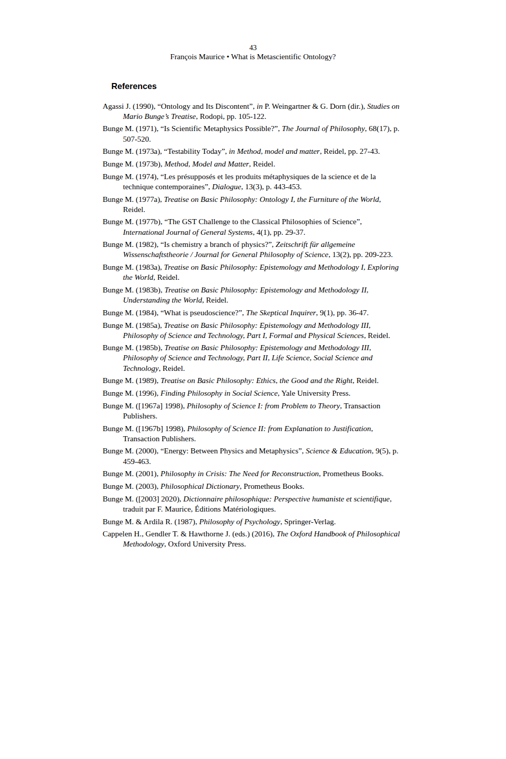43
François Maurice • What is Metascientific Ontology?
References
Agassi J. (1990), “Ontology and Its Discontent”, in P. Weingartner & G. Dorn (dir.), Studies on Mario Bunge’s Treatise, Rodopi, pp. 105-122.
Bunge M. (1971), “Is Scientific Metaphysics Possible?”, The Journal of Philosophy, 68(17), p. 507-520.
Bunge M. (1973a), “Testability Today”, in Method, model and matter, Reidel, pp. 27-43.
Bunge M. (1973b), Method, Model and Matter, Reidel.
Bunge M. (1974), “Les présupposés et les produits métaphysiques de la science et de la technique contemporaines”, Dialogue, 13(3), p. 443-453.
Bunge M. (1977a), Treatise on Basic Philosophy: Ontology I, the Furniture of the World, Reidel.
Bunge M. (1977b), “The GST Challenge to the Classical Philosophies of Science”, International Journal of General Systems, 4(1), pp. 29-37.
Bunge M. (1982), “Is chemistry a branch of physics?”, Zeitschrift für allgemeine Wissenschaftstheorie / Journal for General Philosophy of Science, 13(2), pp. 209-223.
Bunge M. (1983a), Treatise on Basic Philosophy: Epistemology and Methodology I, Exploring the World, Reidel.
Bunge M. (1983b), Treatise on Basic Philosophy: Epistemology and Methodology II, Understanding the World, Reidel.
Bunge M. (1984), “What is pseudoscience?”, The Skeptical Inquirer, 9(1), pp. 36-47.
Bunge M. (1985a), Treatise on Basic Philosophy: Epistemology and Methodology III, Philosophy of Science and Technology, Part I, Formal and Physical Sciences, Reidel.
Bunge M. (1985b), Treatise on Basic Philosophy: Epistemology and Methodology III, Philosophy of Science and Technology, Part II, Life Science, Social Science and Technology, Reidel.
Bunge M. (1989), Treatise on Basic Philosophy: Ethics, the Good and the Right, Reidel.
Bunge M. (1996), Finding Philosophy in Social Science, Yale University Press.
Bunge M. ([1967a] 1998), Philosophy of Science I: from Problem to Theory, Transaction Publishers.
Bunge M. ([1967b] 1998), Philosophy of Science II: from Explanation to Justification, Transaction Publishers.
Bunge M. (2000), “Energy: Between Physics and Metaphysics”, Science & Education, 9(5), p. 459-463.
Bunge M. (2001), Philosophy in Crisis: The Need for Reconstruction, Prometheus Books.
Bunge M. (2003), Philosophical Dictionary, Prometheus Books.
Bunge M. ([2003] 2020), Dictionnaire philosophique: Perspective humaniste et scientifique, traduit par F. Maurice, Éditions Matériologiques.
Bunge M. & Ardila R. (1987), Philosophy of Psychology, Springer-Verlag.
Cappelen H., Gendler T. & Hawthorne J. (eds.) (2016), The Oxford Handbook of Philosophical Methodology, Oxford University Press.